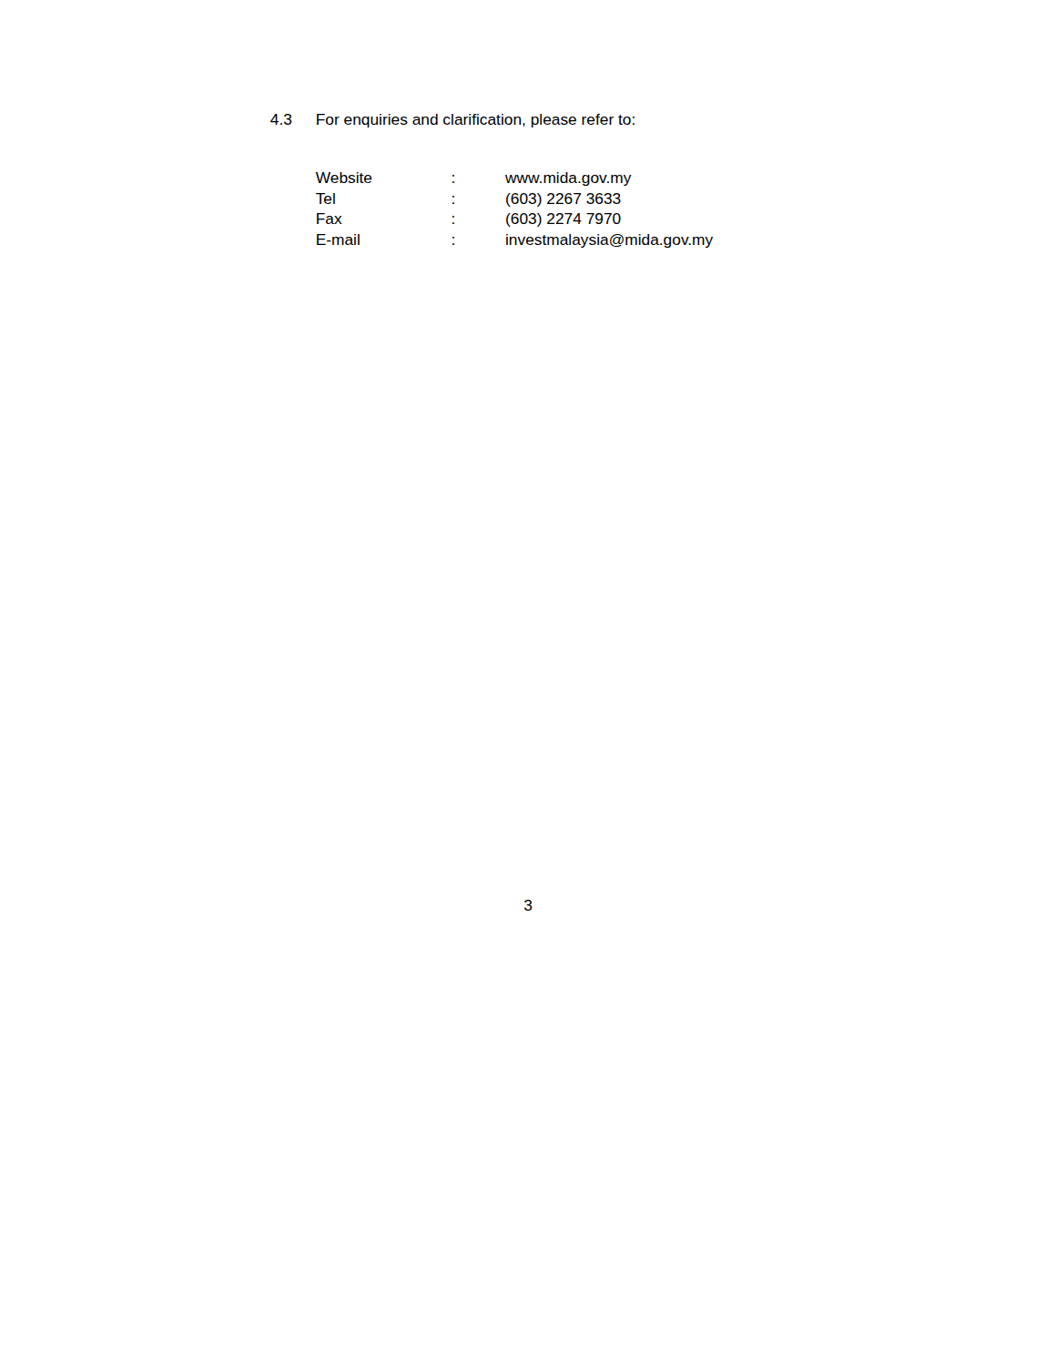4.3
For enquiries and clarification, please refer to:
| Website | : | www.mida.gov.my |
| Tel | : | (603) 2267 3633 |
| Fax | : | (603) 2274 7970 |
| E-mail | : | investmalaysia@mida.gov.my |
3